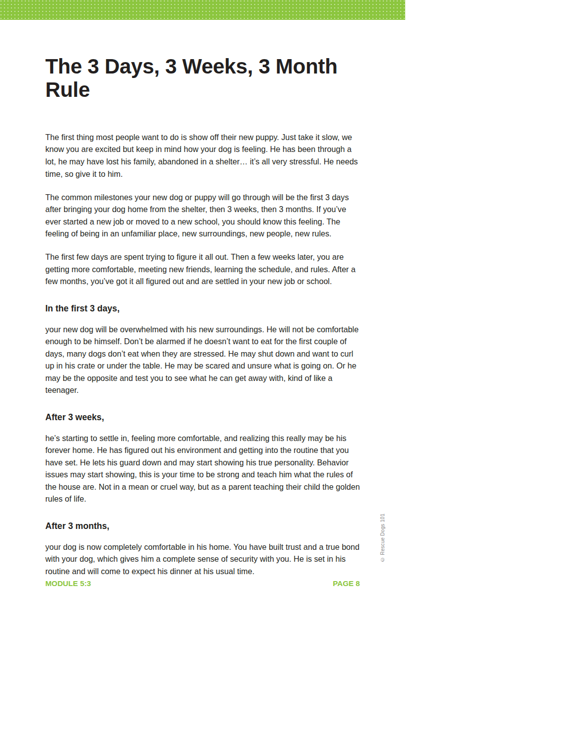The 3 Days, 3 Weeks, 3 Month Rule
The first thing most people want to do is show off their new puppy. Just take it slow, we know you are excited but keep in mind how your dog is feeling. He has been through a lot, he may have lost his family, abandoned in a shelter… it’s all very stressful. He needs time, so give it to him.
The common milestones your new dog or puppy will go through will be the first 3 days after bringing your dog home from the shelter, then 3 weeks, then 3 months. If you’ve ever started a new job or moved to a new school, you should know this feeling. The feeling of being in an unfamiliar place, new surroundings, new people, new rules.
The first few days are spent trying to figure it all out. Then a few weeks later, you are getting more comfortable, meeting new friends, learning the schedule, and rules. After a few months, you’ve got it all figured out and are settled in your new job or school.
In the first 3 days,
your new dog will be overwhelmed with his new surroundings. He will not be comfortable enough to be himself. Don’t be alarmed if he doesn’t want to eat for the first couple of days, many dogs don’t eat when they are stressed. He may shut down and want to curl up in his crate or under the table. He may be scared and unsure what is going on. Or he may be the opposite and test you to see what he can get away with, kind of like a teenager.
After 3 weeks,
he’s starting to settle in, feeling more comfortable, and realizing this really may be his forever home. He has figured out his environment and getting into the routine that you have set. He lets his guard down and may start showing his true personality. Behavior issues may start showing, this is your time to be strong and teach him what the rules of the house are. Not in a mean or cruel way, but as a parent teaching their child the golden rules of life.
After 3 months,
your dog is now completely comfortable in his home. You have built trust and a true bond with your dog, which gives him a complete sense of security with you. He is set in his routine and will come to expect his dinner at his usual time.
© Rescue Dogs 101
MODULE 5:3 PAGE 8